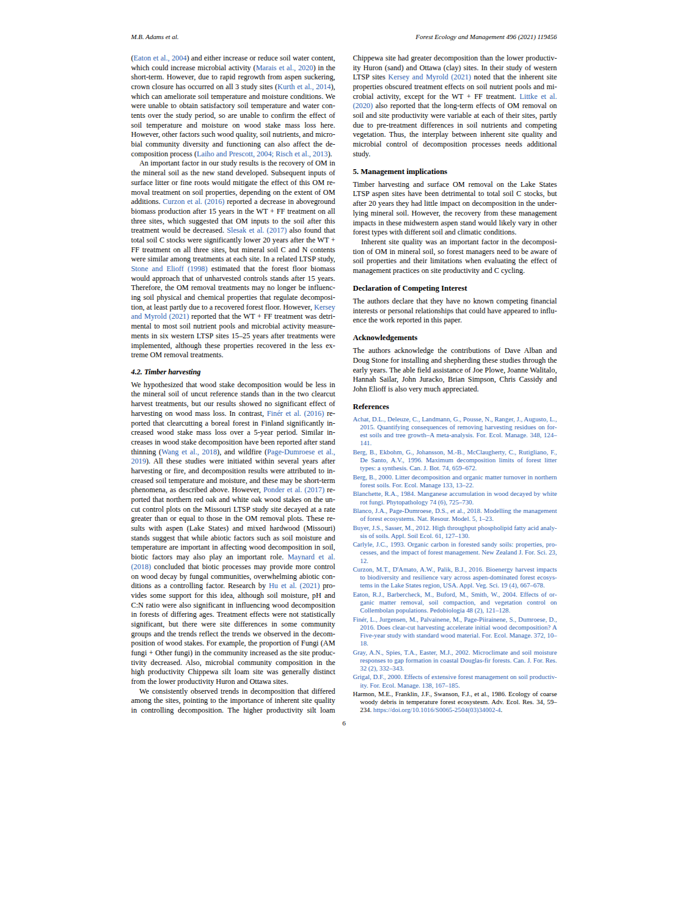M.B. Adams et al. Forest Ecology and Management 496 (2021) 119456
(Eaton et al., 2004) and either increase or reduce soil water content, which could increase microbial activity (Marais et al., 2020) in the short-term. However, due to rapid regrowth from aspen suckering, crown closure has occurred on all 3 study sites (Kurth et al., 2014), which can ameliorate soil temperature and moisture conditions. We were unable to obtain satisfactory soil temperature and water contents over the study period, so are unable to confirm the effect of soil temperature and moisture on wood stake mass loss here. However, other factors such wood quality, soil nutrients, and microbial community diversity and functioning can also affect the decomposition process (Laiho and Prescott, 2004; Risch et al., 2013).
An important factor in our study results is the recovery of OM in the mineral soil as the new stand developed. Subsequent inputs of surface litter or fine roots would mitigate the effect of this OM removal treatment on soil properties, depending on the extent of OM additions. Curzon et al. (2016) reported a decrease in aboveground biomass production after 15 years in the WT + FF treatment on all three sites, which suggested that OM inputs to the soil after this treatment would be decreased. Slesak et al. (2017) also found that total soil C stocks were significantly lower 20 years after the WT + FF treatment on all three sites, but mineral soil C and N contents were similar among treatments at each site. In a related LTSP study, Stone and Elioff (1998) estimated that the forest floor biomass would approach that of unharvested controls stands after 15 years. Therefore, the OM removal treatments may no longer be influencing soil physical and chemical properties that regulate decomposition, at least partly due to a recovered forest floor. However, Kersey and Myrold (2021) reported that the WT + FF treatment was detrimental to most soil nutrient pools and microbial activity measurements in six western LTSP sites 15–25 years after treatments were implemented, although these properties recovered in the less extreme OM removal treatments.
4.2. Timber harvesting
We hypothesized that wood stake decomposition would be less in the mineral soil of uncut reference stands than in the two clearcut harvest treatments, but our results showed no significant effect of harvesting on wood mass loss. In contrast, Finér et al. (2016) reported that clearcutting a boreal forest in Finland significantly increased wood stake mass loss over a 5-year period. Similar increases in wood stake decomposition have been reported after stand thinning (Wang et al., 2018), and wildfire (Page-Dumroese et al., 2019). All these studies were initiated within several years after harvesting or fire, and decomposition results were attributed to increased soil temperature and moisture, and these may be short-term phenomena, as described above. However, Ponder et al. (2017) reported that northern red oak and white oak wood stakes on the uncut control plots on the Missouri LTSP study site decayed at a rate greater than or equal to those in the OM removal plots. These results with aspen (Lake States) and mixed hardwood (Missouri) stands suggest that while abiotic factors such as soil moisture and temperature are important in affecting wood decomposition in soil, biotic factors may also play an important role. Maynard et al. (2018) concluded that biotic processes may provide more control on wood decay by fungal communities, overwhelming abiotic conditions as a controlling factor. Research by Hu et al. (2021) provides some support for this idea, although soil moisture, pH and C:N ratio were also significant in influencing wood decomposition in forests of differing ages. Treatment effects were not statistically significant, but there were site differences in some community groups and the trends reflect the trends we observed in the decomposition of wood stakes. For example, the proportion of Fungi (AM fungi + Other fungi) in the community increased as the site productivity decreased. Also, microbial community composition in the high productivity Chippewa silt loam site was generally distinct from the lower productivity Huron and Ottawa sites.
We consistently observed trends in decomposition that differed among the sites, pointing to the importance of inherent site quality in controlling decomposition. The higher productivity silt loam Chippewa site had greater decomposition than the lower productivity Huron (sand) and Ottawa (clay) sites. In their study of western LTSP sites Kersey and Myrold (2021) noted that the inherent site properties obscured treatment effects on soil nutrient pools and microbial activity, except for the WT + FF treatment. Littke et al. (2020) also reported that the long-term effects of OM removal on soil and site productivity were variable at each of their sites, partly due to pre-treatment differences in soil nutrients and competing vegetation. Thus, the interplay between inherent site quality and microbial control of decomposition processes needs additional study.
5. Management implications
Timber harvesting and surface OM removal on the Lake States LTSP aspen sites have been detrimental to total soil C stocks, but after 20 years they had little impact on decomposition in the underlying mineral soil. However, the recovery from these management impacts in these midwestern aspen stand would likely vary in other forest types with different soil and climatic conditions.
Inherent site quality was an important factor in the decomposition of OM in mineral soil, so forest managers need to be aware of soil properties and their limitations when evaluating the effect of management practices on site productivity and C cycling.
Declaration of Competing Interest
The authors declare that they have no known competing financial interests or personal relationships that could have appeared to influence the work reported in this paper.
Acknowledgements
The authors acknowledge the contributions of Dave Alban and Doug Stone for installing and shepherding these studies through the early years. The able field assistance of Joe Plowe, Joanne Walitalo, Hannah Sailar, John Juracko, Brian Simpson, Chris Cassidy and John Elioff is also very much appreciated.
References
Achat, D.L., Deleuze, C., Landmann, G., Pousse, N., Ranger, J., Augusto, L., 2015. Quantifying consequences of removing harvesting residues on forest soils and tree growth–A meta-analysis. For. Ecol. Manage. 348, 124–141.
Berg, B., Ekbohm, G., Johansson, M.-B., McClaugherty, C., Rutigliano, F., De Santo, A.V., 1996. Maximum decomposition limits of forest litter types: a synthesis. Can. J. Bot. 74, 659–672.
Berg, B., 2000. Litter decomposition and organic matter turnover in northern forest soils. For. Ecol. Manage 133, 13–22.
Blanchette, R.A., 1984. Manganese accumulation in wood decayed by white rot fungi. Phytopathology 74 (6), 725–730.
Blanco, J.A., Page-Dumroese, D.S., et al., 2018. Modelling the management of forest ecosystems. Nat. Resour. Model. 5, 1–23.
Buyer, J.S., Sasser, M., 2012. High throughput phospholipid fatty acid analysis of soils. Appl. Soil Ecol. 61, 127–130.
Carlyle, J.C., 1993. Organic carbon in forested sandy soils: properties, processes, and the impact of forest management. New Zealand J. For. Sci. 23, 12.
Curzon, M.T., D'Amato, A.W., Palik, B.J., 2016. Bioenergy harvest impacts to biodiversity and resilience vary across aspen-dominated forest ecosystems in the Lake States region, USA. Appl. Veg. Sci. 19 (4), 667–678.
Eaton, R.J., Barbercheck, M., Buford, M., Smith, W., 2004. Effects of organic matter removal, soil compaction, and vegetation control on Collembolan populations. Pedobiologia 48 (2), 121–128.
Finér, L., Jurgensen, M., Palvainene, M., Page-Piirainene, S., Dumroese, D., 2016. Does clear-cut harvesting accelerate initial wood decomposition? A Five-year study with standard wood material. For. Ecol. Manage. 372, 10–18.
Gray, A.N., Spies, T.A., Easter, M.J., 2002. Microclimate and soil moisture responses to gap formation in coastal Douglas-fir forests. Can. J. For. Res. 32 (2), 332–343.
Grigal, D.F., 2000. Effects of extensive forest management on soil productivity. For. Ecol. Manage. 138, 167–185.
Harmon, M.E., Franklin, J.F., Swanson, F.J., et al., 1986. Ecology of coarse woody debris in temperature forest ecosystesm. Adv. Ecol. Res. 34, 59–234. https://doi.org/10.1016/S0065-2504(03)34002-4.
6